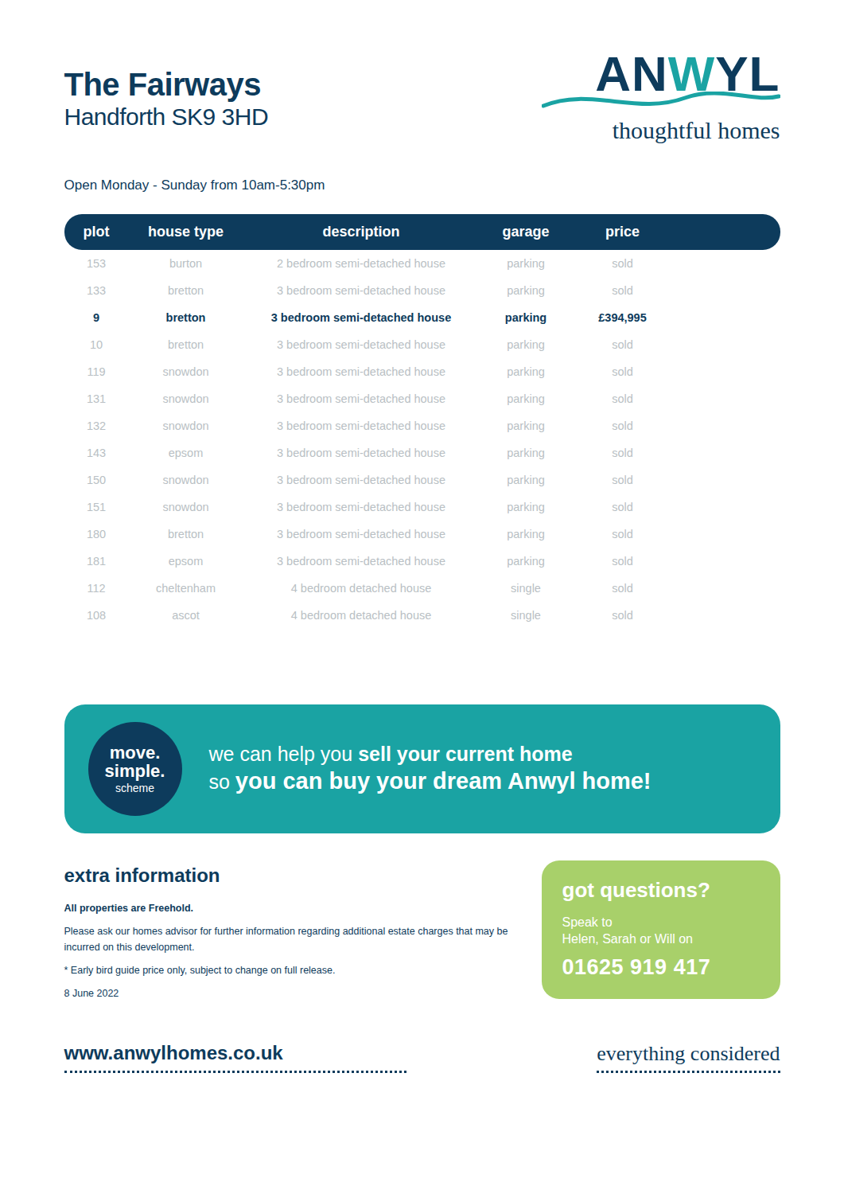The Fairways Handforth SK9 3HD
ANWYL
thoughtful homes
Open Monday - Sunday from 10am-5:30pm
| plot | house type | description | garage | price | |
| --- | --- | --- | --- | --- | --- |
| 153 | burton | 2 bedroom semi-detached house | parking | sold | |
| 133 | bretton | 3 bedroom semi-detached house | parking | sold | |
| 9 | bretton | 3 bedroom semi-detached house | parking | £394,995 | |
| 10 | bretton | 3 bedroom semi-detached house | parking | sold | |
| 119 | snowdon | 3 bedroom semi-detached house | parking | sold | |
| 131 | snowdon | 3 bedroom semi-detached house | parking | sold | |
| 132 | snowdon | 3 bedroom semi-detached house | parking | sold | |
| 143 | epsom | 3 bedroom semi-detached house | parking | sold | |
| 150 | snowdon | 3 bedroom semi-detached house | parking | sold | |
| 151 | snowdon | 3 bedroom semi-detached house | parking | sold | |
| 180 | bretton | 3 bedroom semi-detached house | parking | sold | |
| 181 | epsom | 3 bedroom semi-detached house | parking | sold | |
| 112 | cheltenham | 4 bedroom detached house | single | sold | |
| 108 | ascot | 4 bedroom detached house | single | sold | |
move. simple. scheme
we can help you sell your current home
so you can buy your dream Anwyl home!
extra information
All properties are Freehold.
Please ask our homes advisor for further information regarding additional estate charges that may be incurred on this development.
* Early bird guide price only, subject to change on full release.
8 June 2022
got questions?
Speak to
Helen, Sarah or Will on 01625 919 417
www.anwylhomes.co.uk
everything considered